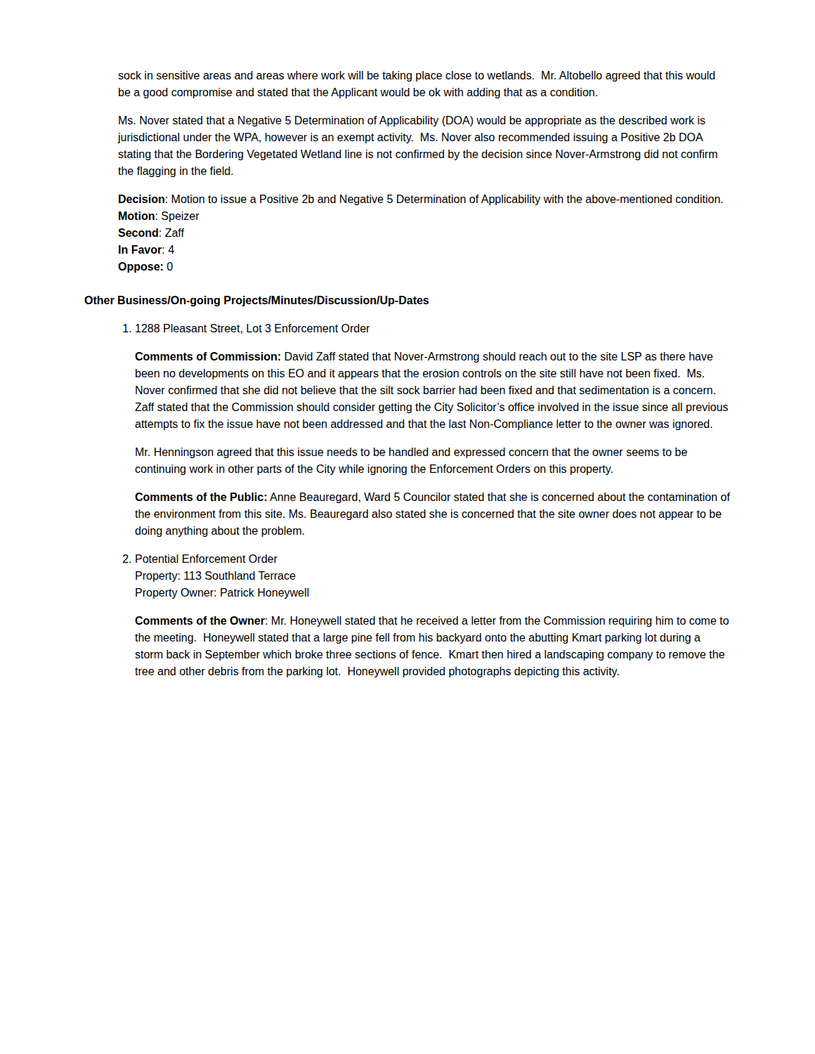sock in sensitive areas and areas where work will be taking place close to wetlands. Mr. Altobello agreed that this would be a good compromise and stated that the Applicant would be ok with adding that as a condition.
Ms. Nover stated that a Negative 5 Determination of Applicability (DOA) would be appropriate as the described work is jurisdictional under the WPA, however is an exempt activity. Ms. Nover also recommended issuing a Positive 2b DOA stating that the Bordering Vegetated Wetland line is not confirmed by the decision since Nover-Armstrong did not confirm the flagging in the field.
Decision: Motion to issue a Positive 2b and Negative 5 Determination of Applicability with the above-mentioned condition.
Motion: Speizer
Second: Zaff
In Favor: 4
Oppose: 0
Other Business/On-going Projects/Minutes/Discussion/Up-Dates
1288 Pleasant Street, Lot 3 Enforcement Order
Comments of Commission: David Zaff stated that Nover-Armstrong should reach out to the site LSP as there have been no developments on this EO and it appears that the erosion controls on the site still have not been fixed. Ms. Nover confirmed that she did not believe that the silt sock barrier had been fixed and that sedimentation is a concern. Zaff stated that the Commission should consider getting the City Solicitor’s office involved in the issue since all previous attempts to fix the issue have not been addressed and that the last Non-Compliance letter to the owner was ignored.
Mr. Henningson agreed that this issue needs to be handled and expressed concern that the owner seems to be continuing work in other parts of the City while ignoring the Enforcement Orders on this property.
Comments of the Public: Anne Beauregard, Ward 5 Councilor stated that she is concerned about the contamination of the environment from this site. Ms. Beauregard also stated she is concerned that the site owner does not appear to be doing anything about the problem.
Potential Enforcement Order
Property: 113 Southland Terrace
Property Owner: Patrick Honeywell
Comments of the Owner: Mr. Honeywell stated that he received a letter from the Commission requiring him to come to the meeting. Honeywell stated that a large pine fell from his backyard onto the abutting Kmart parking lot during a storm back in September which broke three sections of fence. Kmart then hired a landscaping company to remove the tree and other debris from the parking lot. Honeywell provided photographs depicting this activity.